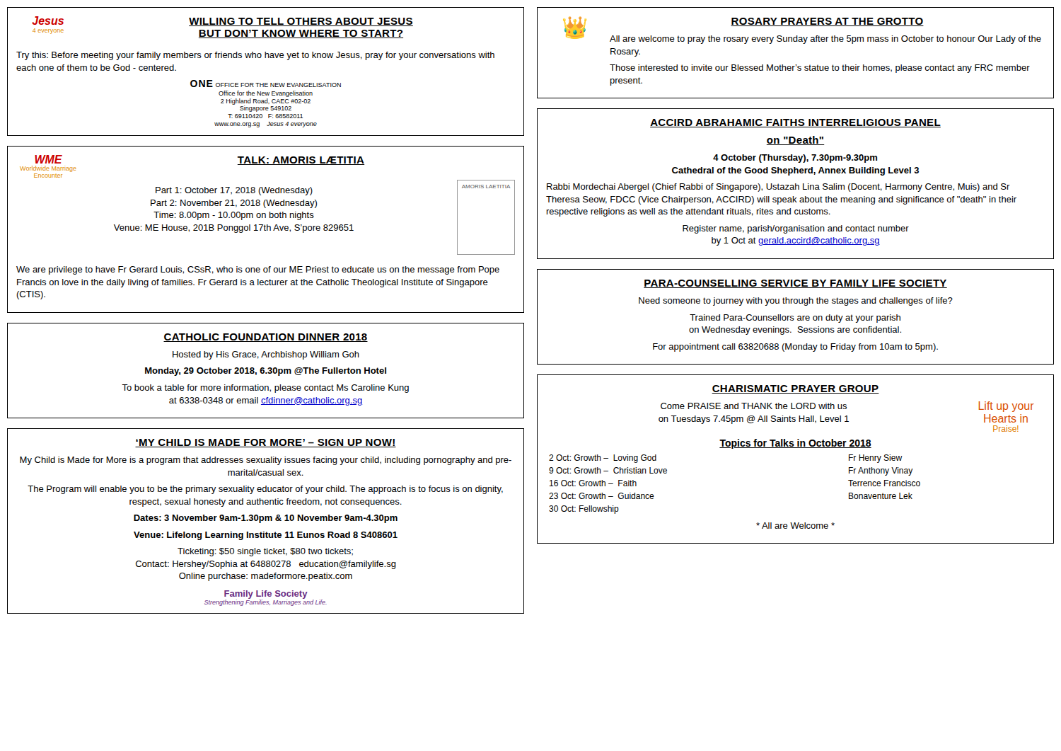Jesus 4 everyone
Willing to tell others about Jesus
but don’t know where to start?
Try this: Before meeting your family members or friends who have yet to know Jesus, pray for your conversations with each one of them to be God - centered.
ONE OFFICE FOR THE NEW EVANGELISATION
Office for the New Evangelisation
2 Highland Road, CAEC #02-02
Singapore 549102
T: 69110420 F: 68582011
www.one.org.sg Jesus 4 everyone
WME Worldwide Marriage Encounter
Talk: Amoris Lætitia
AMORIS LAETITIA
Part 1: October 17, 2018 (Wednesday)
Part 2: November 21, 2018 (Wednesday)
Time: 8.00pm - 10.00pm on both nights
Venue: ME House, 201B Ponggol 17th Ave, S’pore 829651
We are privilege to have Fr Gerard Louis, CSsR, who is one of our ME Priest to educate us on the message from Pope Francis on love in the daily living of families. Fr Gerard is a lecturer at the Catholic Theological Institute of Singapore (CTIS).
Catholic Foundation Dinner 2018
Hosted by His Grace, Archbishop William Goh
Monday, 29 October 2018, 6.30pm @The Fullerton Hotel
To book a table for more information, please contact Ms Caroline Kung
at 6338-0348 or email cfdinner@catholic.org.sg
‘My Child is Made for More’ – Sign up now!
My Child is Made for More is a program that addresses sexuality issues facing your child, including pornography and pre-marital/casual sex.
The Program will enable you to be the primary sexuality educator of your child. The approach is to focus is on dignity, respect, sexual honesty and authentic freedom, not consequences.
Dates: 3 November 9am-1.30pm & 10 November 9am-4.30pm
Venue: Lifelong Learning Institute 11 Eunos Road 8 S408601
Ticketing: $50 single ticket, $80 two tickets;
Contact: Hershey/Sophia at 64880278 education@familylife.sg
Online purchase: madeformore.peatix.com
Family Life Society Strengthening Families, Marriages and Life.
👑
Rosary Prayers at the Grotto
All are welcome to pray the rosary every Sunday after the 5pm mass in October to honour Our Lady of the Rosary.
Those interested to invite our Blessed Mother’s statue to their homes, please contact any FRC member present.
ACCIRD Abrahamic Faiths Interreligious Panel
on "Death"
4 October (Thursday), 7.30pm-9.30pm
Cathedral of the Good Shepherd, Annex Building Level 3
Rabbi Mordechai Abergel (Chief Rabbi of Singapore), Ustazah Lina Salim (Docent, Harmony Centre, Muis) and Sr Theresa Seow, FDCC (Vice Chairperson, ACCIRD) will speak about the meaning and significance of "death" in their respective religions as well as the attendant rituals, rites and customs.
Register name, parish/organisation and contact number
by 1 Oct at gerald.accird@catholic.org.sg
Para-Counselling Service by Family Life Society
Need someone to journey with you through the stages and challenges of life?
Trained Para-Counsellors are on duty at your parish
on Wednesday evenings. Sessions are confidential.
For appointment call 63820688 (Monday to Friday from 10am to 5pm).
Charismatic Prayer Group
Lift up your Hearts in Praise!
Come PRAISE and THANK the LORD with us
on Tuesdays 7.45pm @ All Saints Hall, Level 1
Topics for Talks in October 2018
| 2 Oct: Growth – Loving God | Fr Henry Siew |
| 9 Oct: Growth – Christian Love | Fr Anthony Vinay |
| 16 Oct: Growth – Faith | Terrence Francisco |
| 23 Oct: Growth – Guidance | Bonaventure Lek |
| 30 Oct: Fellowship | |
* All are Welcome *